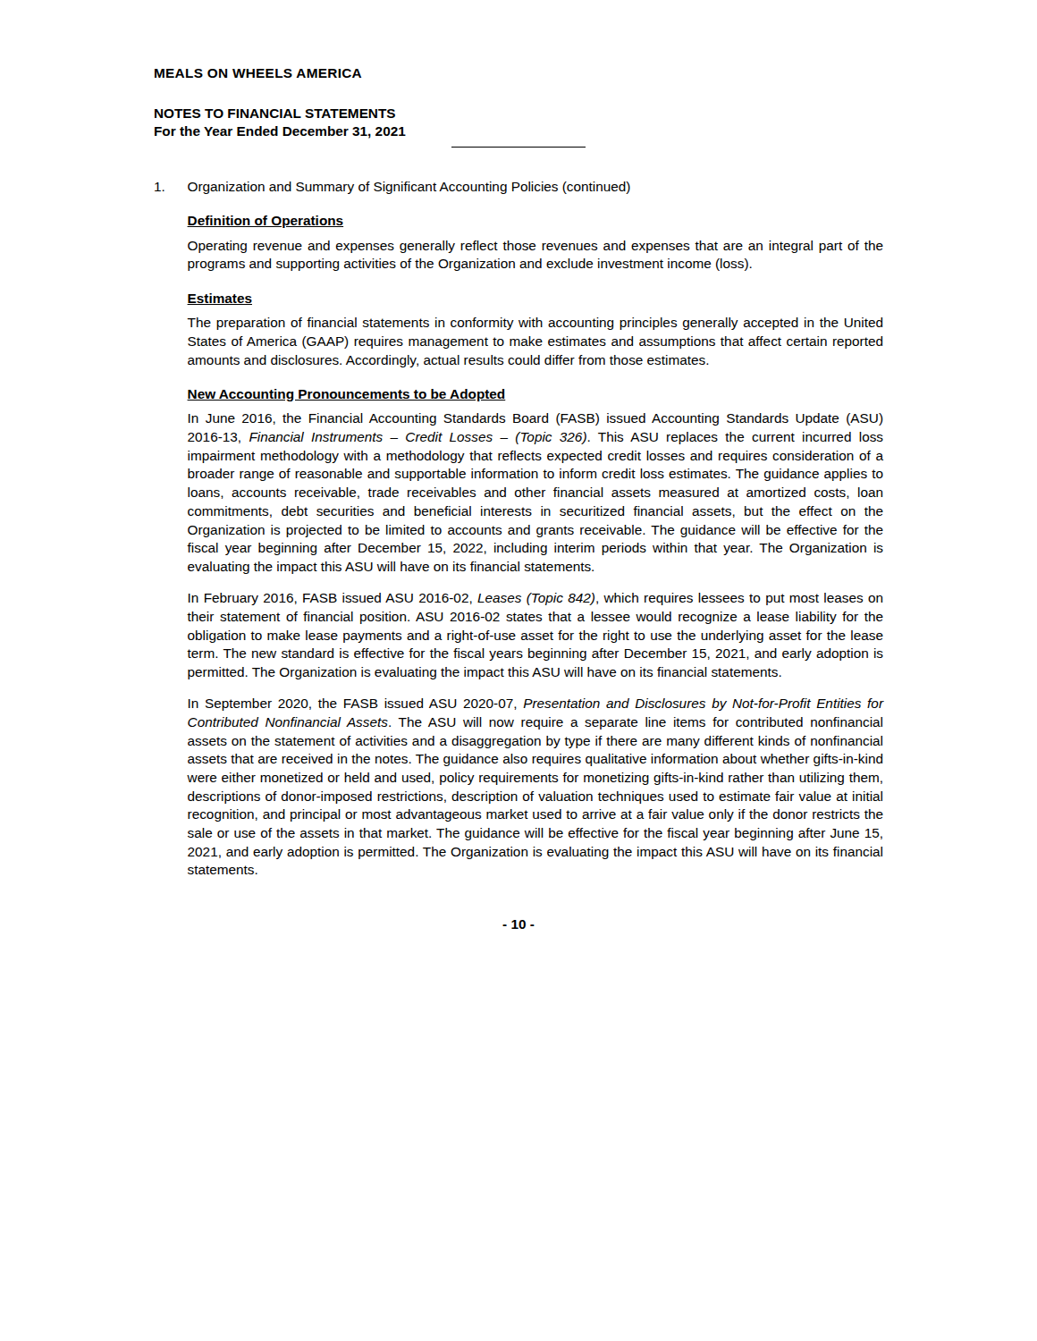MEALS ON WHEELS AMERICA
NOTES TO FINANCIAL STATEMENTS
For the Year Ended December 31, 2021
1. Organization and Summary of Significant Accounting Policies (continued)
Definition of Operations
Operating revenue and expenses generally reflect those revenues and expenses that are an integral part of the programs and supporting activities of the Organization and exclude investment income (loss).
Estimates
The preparation of financial statements in conformity with accounting principles generally accepted in the United States of America (GAAP) requires management to make estimates and assumptions that affect certain reported amounts and disclosures. Accordingly, actual results could differ from those estimates.
New Accounting Pronouncements to be Adopted
In June 2016, the Financial Accounting Standards Board (FASB) issued Accounting Standards Update (ASU) 2016-13, Financial Instruments – Credit Losses – (Topic 326). This ASU replaces the current incurred loss impairment methodology with a methodology that reflects expected credit losses and requires consideration of a broader range of reasonable and supportable information to inform credit loss estimates. The guidance applies to loans, accounts receivable, trade receivables and other financial assets measured at amortized costs, loan commitments, debt securities and beneficial interests in securitized financial assets, but the effect on the Organization is projected to be limited to accounts and grants receivable. The guidance will be effective for the fiscal year beginning after December 15, 2022, including interim periods within that year. The Organization is evaluating the impact this ASU will have on its financial statements.
In February 2016, FASB issued ASU 2016-02, Leases (Topic 842), which requires lessees to put most leases on their statement of financial position. ASU 2016-02 states that a lessee would recognize a lease liability for the obligation to make lease payments and a right-of-use asset for the right to use the underlying asset for the lease term. The new standard is effective for the fiscal years beginning after December 15, 2021, and early adoption is permitted. The Organization is evaluating the impact this ASU will have on its financial statements.
In September 2020, the FASB issued ASU 2020-07, Presentation and Disclosures by Not-for-Profit Entities for Contributed Nonfinancial Assets. The ASU will now require a separate line items for contributed nonfinancial assets on the statement of activities and a disaggregation by type if there are many different kinds of nonfinancial assets that are received in the notes. The guidance also requires qualitative information about whether gifts-in-kind were either monetized or held and used, policy requirements for monetizing gifts-in-kind rather than utilizing them, descriptions of donor-imposed restrictions, description of valuation techniques used to estimate fair value at initial recognition, and principal or most advantageous market used to arrive at a fair value only if the donor restricts the sale or use of the assets in that market. The guidance will be effective for the fiscal year beginning after June 15, 2021, and early adoption is permitted. The Organization is evaluating the impact this ASU will have on its financial statements.
- 10 -